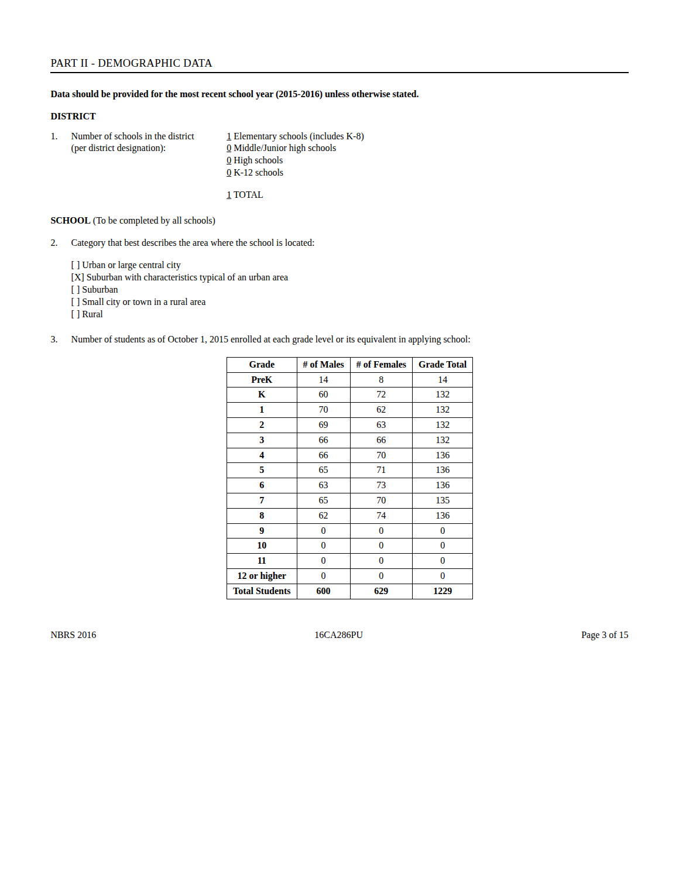PART II - DEMOGRAPHIC DATA
Data should be provided for the most recent school year (2015-2016) unless otherwise stated.
DISTRICT
1.
Number of schools in the district
(per district designation):
1 Elementary schools (includes K-8)
0 Middle/Junior high schools
0 High schools
0 K-12 schools
1 TOTAL
SCHOOL (To be completed by all schools)
2.
Category that best describes the area where the school is located:
[ ] Urban or large central city
[X] Suburban with characteristics typical of an urban area
[ ] Suburban
[ ] Small city or town in a rural area
[ ] Rural
3.
Number of students as of October 1, 2015 enrolled at each grade level or its equivalent in applying school:
| Grade | # of Males | # of Females | Grade Total |
| --- | --- | --- | --- |
| PreK | 14 | 8 | 14 |
| K | 60 | 72 | 132 |
| 1 | 70 | 62 | 132 |
| 2 | 69 | 63 | 132 |
| 3 | 66 | 66 | 132 |
| 4 | 66 | 70 | 136 |
| 5 | 65 | 71 | 136 |
| 6 | 63 | 73 | 136 |
| 7 | 65 | 70 | 135 |
| 8 | 62 | 74 | 136 |
| 9 | 0 | 0 | 0 |
| 10 | 0 | 0 | 0 |
| 11 | 0 | 0 | 0 |
| 12 or higher | 0 | 0 | 0 |
| Total Students | 600 | 629 | 1229 |
NBRS 2016 16CA286PU Page 3 of 15